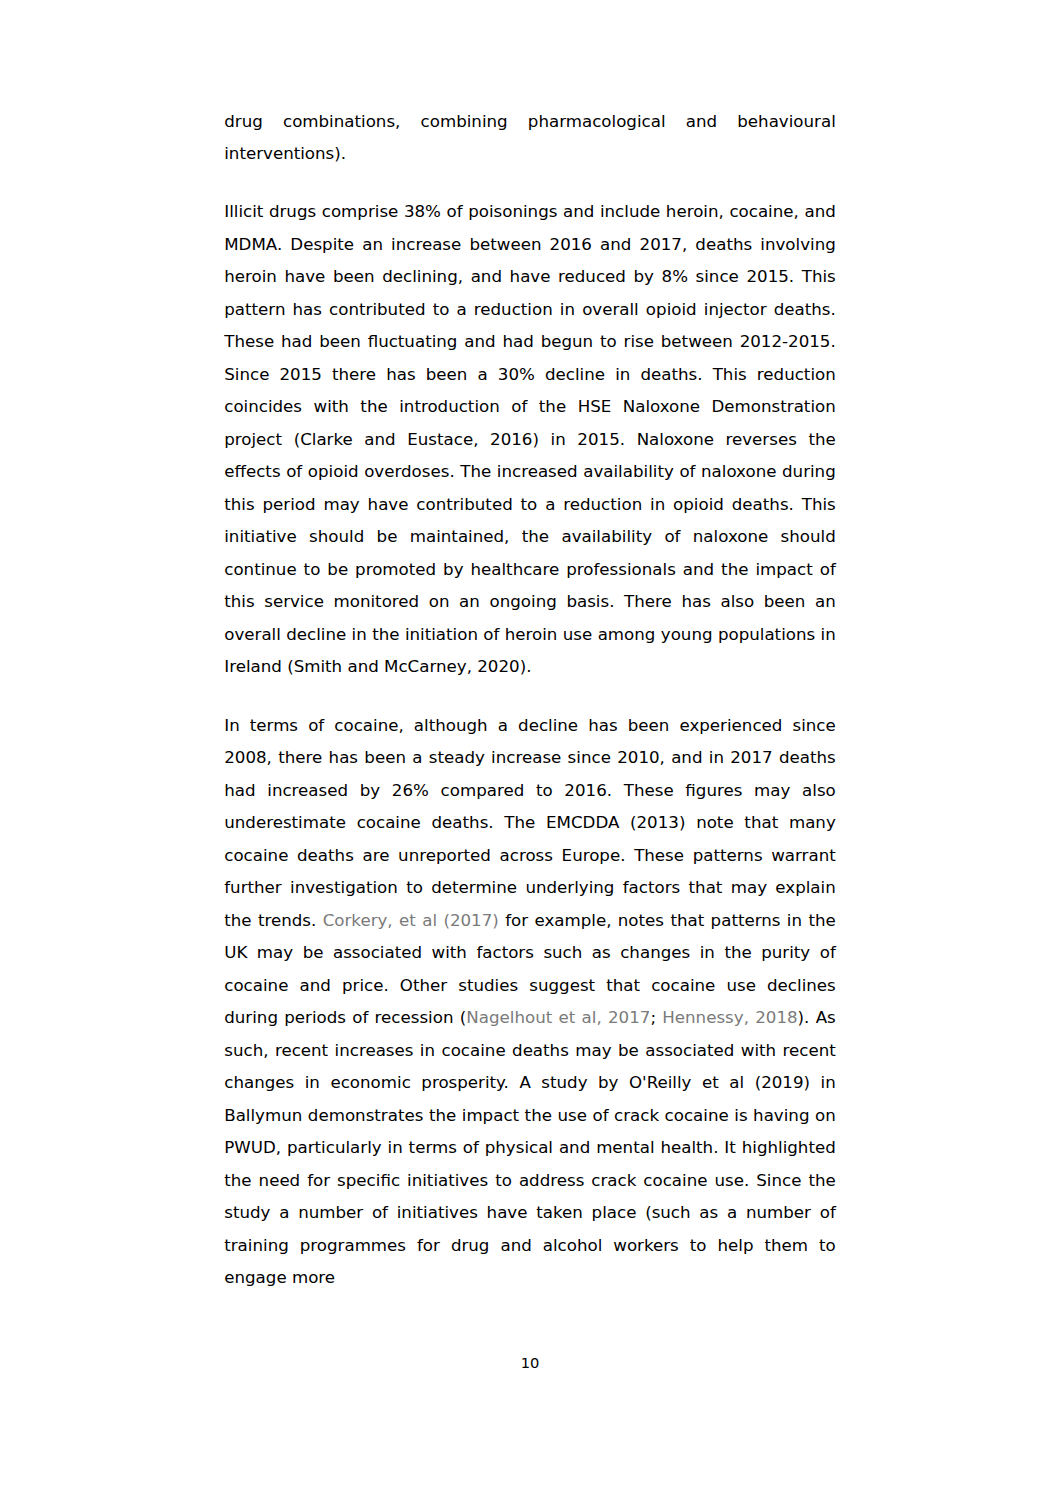drug combinations, combining pharmacological and behavioural interventions).
Illicit drugs comprise 38% of poisonings and include heroin, cocaine, and MDMA. Despite an increase between 2016 and 2017, deaths involving heroin have been declining, and have reduced by 8% since 2015. This pattern has contributed to a reduction in overall opioid injector deaths. These had been fluctuating and had begun to rise between 2012-2015. Since 2015 there has been a 30% decline in deaths. This reduction coincides with the introduction of the HSE Naloxone Demonstration project (Clarke and Eustace, 2016) in 2015. Naloxone reverses the effects of opioid overdoses. The increased availability of naloxone during this period may have contributed to a reduction in opioid deaths. This initiative should be maintained, the availability of naloxone should continue to be promoted by healthcare professionals and the impact of this service monitored on an ongoing basis. There has also been an overall decline in the initiation of heroin use among young populations in Ireland (Smith and McCarney, 2020).
In terms of cocaine, although a decline has been experienced since 2008, there has been a steady increase since 2010, and in 2017 deaths had increased by 26% compared to 2016. These figures may also underestimate cocaine deaths. The EMCDDA (2013) note that many cocaine deaths are unreported across Europe. These patterns warrant further investigation to determine underlying factors that may explain the trends. Corkery, et al (2017) for example, notes that patterns in the UK may be associated with factors such as changes in the purity of cocaine and price. Other studies suggest that cocaine use declines during periods of recession (Nagelhout et al, 2017; Hennessy, 2018). As such, recent increases in cocaine deaths may be associated with recent changes in economic prosperity. A study by O'Reilly et al (2019) in Ballymun demonstrates the impact the use of crack cocaine is having on PWUD, particularly in terms of physical and mental health. It highlighted the need for specific initiatives to address crack cocaine use. Since the study a number of initiatives have taken place (such as a number of training programmes for drug and alcohol workers to help them to engage more
10